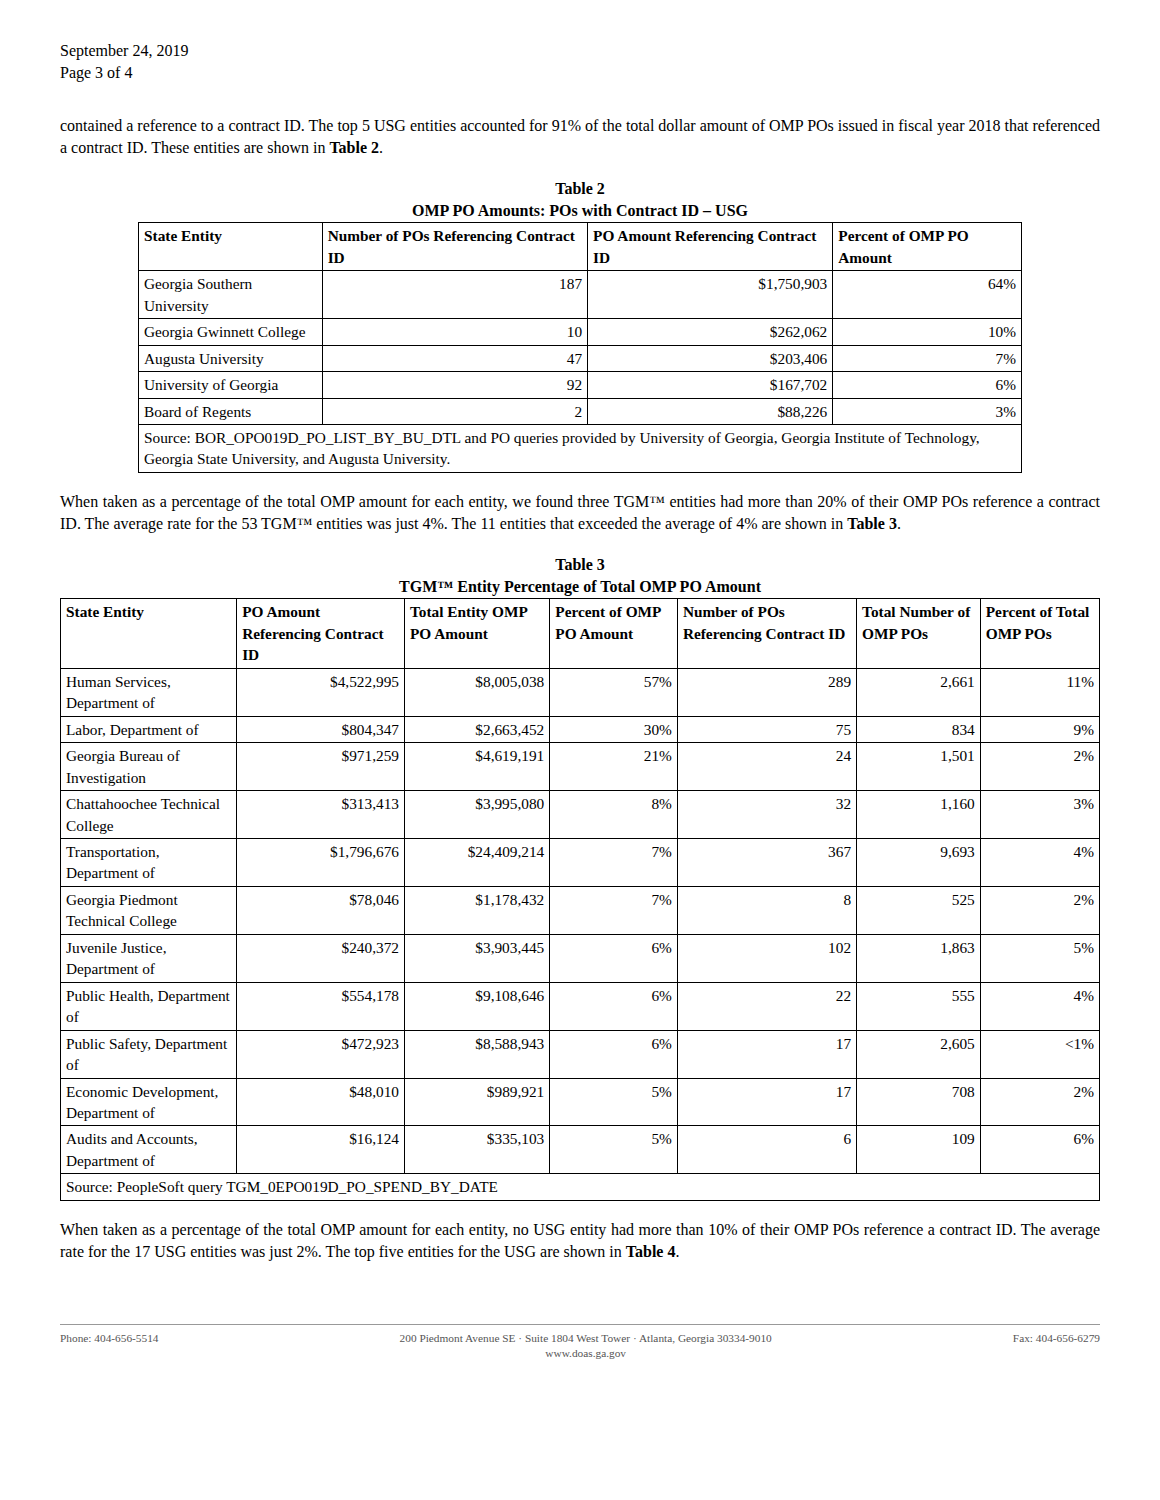September 24, 2019
Page 3 of 4
contained a reference to a contract ID. The top 5 USG entities accounted for 91% of the total dollar amount of OMP POs issued in fiscal year 2018 that referenced a contract ID. These entities are shown in Table 2.
Table 2
OMP PO Amounts: POs with Contract ID – USG
| State Entity | Number of POs Referencing Contract ID | PO Amount Referencing Contract ID | Percent of OMP PO Amount |
| --- | --- | --- | --- |
| Georgia Southern University | 187 | $1,750,903 | 64% |
| Georgia Gwinnett College | 10 | $262,062 | 10% |
| Augusta University | 47 | $203,406 | 7% |
| University of Georgia | 92 | $167,702 | 6% |
| Board of Regents | 2 | $88,226 | 3% |
| Source: BOR_OPO019D_PO_LIST_BY_BU_DTL and PO queries provided by University of Georgia, Georgia Institute of Technology, Georgia State University, and Augusta University. |
When taken as a percentage of the total OMP amount for each entity, we found three TGM™ entities had more than 20% of their OMP POs reference a contract ID. The average rate for the 53 TGM™ entities was just 4%. The 11 entities that exceeded the average of 4% are shown in Table 3.
Table 3
TGM™ Entity Percentage of Total OMP PO Amount
| State Entity | PO Amount Referencing Contract ID | Total Entity OMP PO Amount | Percent of OMP PO Amount | Number of POs Referencing Contract ID | Total Number of OMP POs | Percent of Total OMP POs |
| --- | --- | --- | --- | --- | --- | --- |
| Human Services, Department of | $4,522,995 | $8,005,038 | 57% | 289 | 2,661 | 11% |
| Labor, Department of | $804,347 | $2,663,452 | 30% | 75 | 834 | 9% |
| Georgia Bureau of Investigation | $971,259 | $4,619,191 | 21% | 24 | 1,501 | 2% |
| Chattahoochee Technical College | $313,413 | $3,995,080 | 8% | 32 | 1,160 | 3% |
| Transportation, Department of | $1,796,676 | $24,409,214 | 7% | 367 | 9,693 | 4% |
| Georgia Piedmont Technical College | $78,046 | $1,178,432 | 7% | 8 | 525 | 2% |
| Juvenile Justice, Department of | $240,372 | $3,903,445 | 6% | 102 | 1,863 | 5% |
| Public Health, Department of | $554,178 | $9,108,646 | 6% | 22 | 555 | 4% |
| Public Safety, Department of | $472,923 | $8,588,943 | 6% | 17 | 2,605 | <1% |
| Economic Development, Department of | $48,010 | $989,921 | 5% | 17 | 708 | 2% |
| Audits and Accounts, Department of | $16,124 | $335,103 | 5% | 6 | 109 | 6% |
| Source: PeopleSoft query TGM_0EPO019D_PO_SPEND_BY_DATE |
When taken as a percentage of the total OMP amount for each entity, no USG entity had more than 10% of their OMP POs reference a contract ID. The average rate for the 17 USG entities was just 2%. The top five entities for the USG are shown in Table 4.
Phone: 404-656-5514
200 Piedmont Avenue SE · Suite 1804 West Tower · Atlanta, Georgia 30334-9010
www.doas.ga.gov
Fax: 404-656-6279